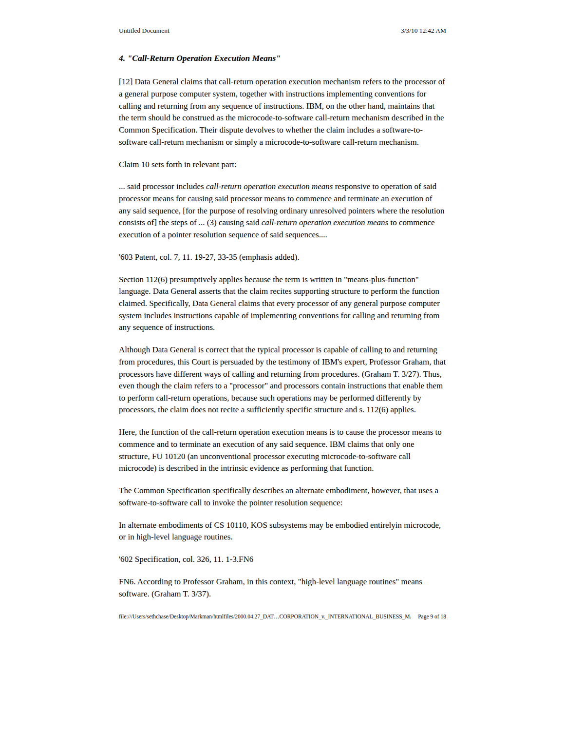Untitled Document
3/3/10 12:42 AM
4. "Call-Return Operation Execution Means"
[12] Data General claims that call-return operation execution mechanism refers to the processor of a general purpose computer system, together with instructions implementing conventions for calling and returning from any sequence of instructions. IBM, on the other hand, maintains that the term should be construed as the microcode-to-software call-return mechanism described in the Common Specification. Their dispute devolves to whether the claim includes a software-to-software call-return mechanism or simply a microcode-to-software call-return mechanism.
Claim 10 sets forth in relevant part:
... said processor includes call-return operation execution means responsive to operation of said processor means for causing said processor means to commence and terminate an execution of any said sequence, [for the purpose of resolving ordinary unresolved pointers where the resolution consists of] the steps of ... (3) causing said call-return operation execution means to commence execution of a pointer resolution sequence of said sequences....
'603 Patent, col. 7, 11. 19-27, 33-35 (emphasis added).
Section 112(6) presumptively applies because the term is written in "means-plus-function" language. Data General asserts that the claim recites supporting structure to perform the function claimed. Specifically, Data General claims that every processor of any general purpose computer system includes instructions capable of implementing conventions for calling and returning from any sequence of instructions.
Although Data General is correct that the typical processor is capable of calling to and returning from procedures, this Court is persuaded by the testimony of IBM's expert, Professor Graham, that processors have different ways of calling and returning from procedures. (Graham T. 3/27). Thus, even though the claim refers to a "processor" and processors contain instructions that enable them to perform call-return operations, because such operations may be performed differently by processors, the claim does not recite a sufficiently specific structure and s. 112(6) applies.
Here, the function of the call-return operation execution means is to cause the processor means to commence and to terminate an execution of any said sequence. IBM claims that only one structure, FU 10120 (an unconventional processor executing microcode-to-software call microcode) is described in the intrinsic evidence as performing that function.
The Common Specification specifically describes an alternate embodiment, however, that uses a software-to-software call to invoke the pointer resolution sequence:
In alternate embodiments of CS 10110, KOS subsystems may be embodied entirelyin microcode, or in high-level language routines.
'602 Specification, col. 326, 11. 1-3.FN6
FN6. According to Professor Graham, in this context, "high-level language routines" means software. (Graham T. 3/37).
file:///Users/sethchase/Desktop/Markman/htmlfiles/2000.04.27_DAT…CORPORATION_v._INTERNATIONAL_BUSINESS_MACHINES_CORPORATION.html
Page 9 of 18